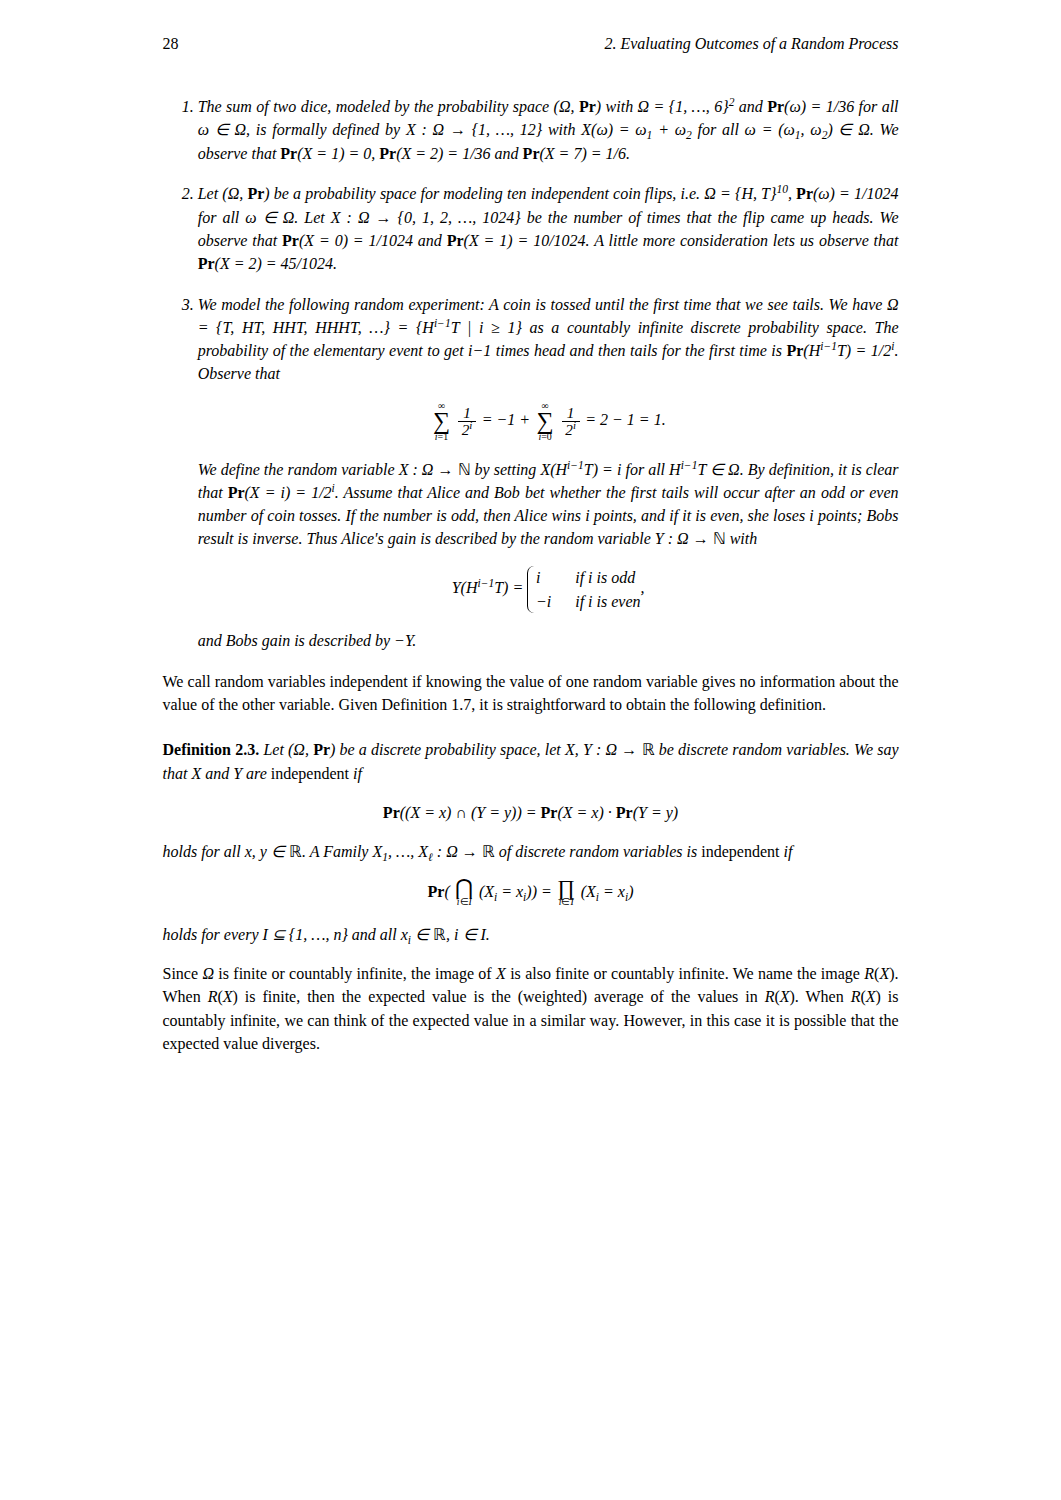28 2. Evaluating Outcomes of a Random Process
The sum of two dice, modeled by the probability space (Ω, Pr) with Ω = {1, …, 6}2 and Pr(ω) = 1/36 for all ω ∈ Ω, is formally defined by X : Ω → {1, …, 12} with X(ω) = ω1 + ω2 for all ω = (ω1, ω2) ∈ Ω. We observe that Pr(X = 1) = 0, Pr(X = 2) = 1/36 and Pr(X = 7) = 1/6.
Let (Ω, Pr) be a probability space for modeling ten independent coin flips, i.e. Ω = {H, T}10, Pr(ω) = 1/1024 for all ω ∈ Ω. Let X : Ω → {0, 1, 2, …, 1024} be the number of times that the flip came up heads. We observe that Pr(X = 0) = 1/1024 and Pr(X = 1) = 10/1024. A little more consideration lets us observe that Pr(X = 2) = 45/1024.
We model the following random experiment: A coin is tossed until the first time that we see tails. We have Ω = {T, HT, HHT, HHHT, …} = {Hi−1T | i ≥ 1} as a countably infinite discrete probability space. The probability of the elementary event to get i−1 times head and then tails for the first time is Pr(Hi−1T) = 1/2i. Observe that ∞ ∑ i=1 12i = −1 + ∞ ∑ i=0 12i = 2 − 1 = 1. We define the random variable X : Ω → ℕ by setting X(Hi−1T) = i for all Hi−1T ∈ Ω. By definition, it is clear that Pr(X = i) = 1/2i. Assume that Alice and Bob bet whether the first tails will occur after an odd or even number of coin tosses. If the number is odd, then Alice wins i points, and if it is even, she loses i points; Bobs result is inverse. Thus Alice's gain is described by the random variable Y : Ω → ℕ with Y(Hi−1T) = i if i is odd −i if i is even , and Bobs gain is described by −Y.
We call random variables independent if knowing the value of one random variable gives no information about the value of the other variable. Given Definition 1.7, it is straightforward to obtain the following definition.
Definition 2.3. Let (Ω, Pr) be a discrete probability space, let X, Y : Ω → ℝ be discrete random variables. We say that X and Y are independent if Pr((X = x) ∩ (Y = y)) = Pr(X = x) · Pr(Y = y) holds for all x, y ∈ ℝ. A Family X1, …, Xℓ : Ω → ℝ of discrete random variables is independent if Pr( ⋂ i∈I (Xi = xi)) = ∏ i∈I (Xi = xi) holds for every I ⊆ {1, …, n} and all xi ∈ ℝ, i ∈ I.
Since Ω is finite or countably infinite, the image of X is also finite or countably infinite. We name the image R(X). When R(X) is finite, then the expected value is the (weighted) average of the values in R(X). When R(X) is countably infinite, we can think of the expected value in a similar way. However, in this case it is possible that the expected value diverges.